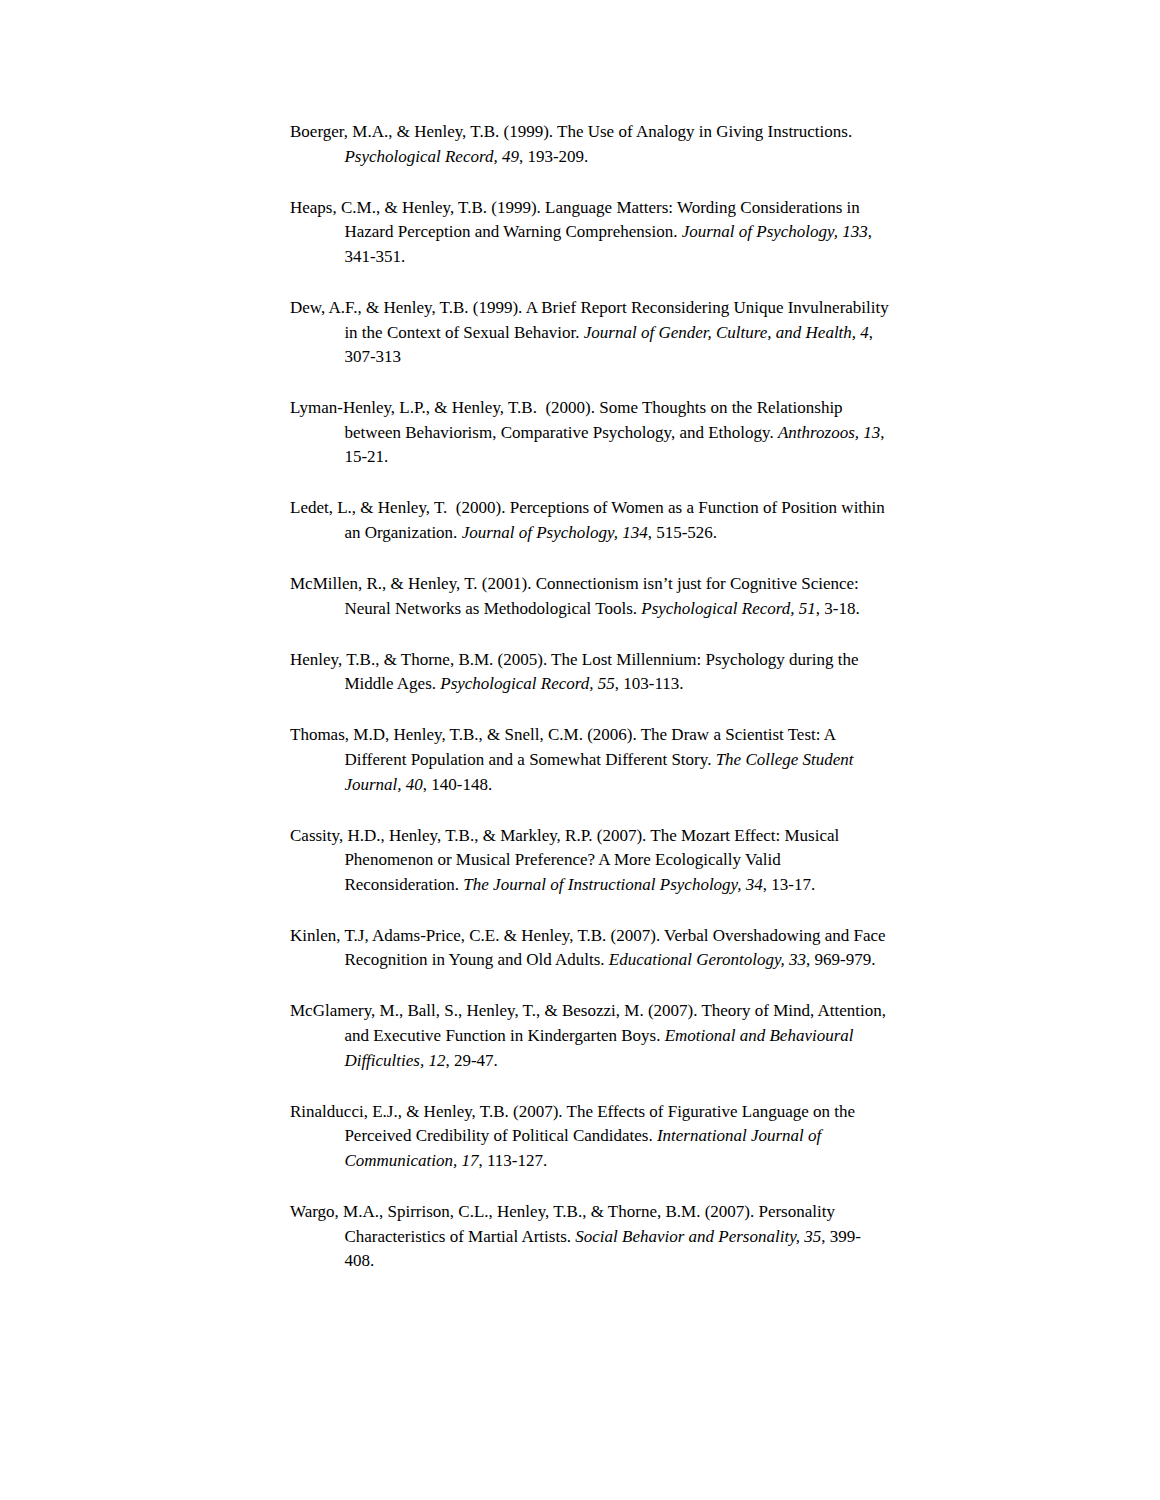Boerger, M.A., & Henley, T.B. (1999). The Use of Analogy in Giving Instructions. Psychological Record, 49, 193-209.
Heaps, C.M., & Henley, T.B. (1999). Language Matters: Wording Considerations in Hazard Perception and Warning Comprehension. Journal of Psychology, 133, 341-351.
Dew, A.F., & Henley, T.B. (1999). A Brief Report Reconsidering Unique Invulnerability in the Context of Sexual Behavior. Journal of Gender, Culture, and Health, 4, 307-313
Lyman-Henley, L.P., & Henley, T.B. (2000). Some Thoughts on the Relationship between Behaviorism, Comparative Psychology, and Ethology. Anthrozoos, 13, 15-21.
Ledet, L., & Henley, T. (2000). Perceptions of Women as a Function of Position within an Organization. Journal of Psychology, 134, 515-526.
McMillen, R., & Henley, T. (2001). Connectionism isn’t just for Cognitive Science: Neural Networks as Methodological Tools. Psychological Record, 51, 3-18.
Henley, T.B., & Thorne, B.M. (2005). The Lost Millennium: Psychology during the Middle Ages. Psychological Record, 55, 103-113.
Thomas, M.D, Henley, T.B., & Snell, C.M. (2006). The Draw a Scientist Test: A Different Population and a Somewhat Different Story. The College Student Journal, 40, 140-148.
Cassity, H.D., Henley, T.B., & Markley, R.P. (2007). The Mozart Effect: Musical Phenomenon or Musical Preference? A More Ecologically Valid Reconsideration. The Journal of Instructional Psychology, 34, 13-17.
Kinlen, T.J, Adams-Price, C.E. & Henley, T.B. (2007). Verbal Overshadowing and Face Recognition in Young and Old Adults. Educational Gerontology, 33, 969-979.
McGlamery, M., Ball, S., Henley, T., & Besozzi, M. (2007). Theory of Mind, Attention, and Executive Function in Kindergarten Boys. Emotional and Behavioural Difficulties, 12, 29-47.
Rinalducci, E.J., & Henley, T.B. (2007). The Effects of Figurative Language on the Perceived Credibility of Political Candidates. International Journal of Communication, 17, 113-127.
Wargo, M.A., Spirrison, C.L., Henley, T.B., & Thorne, B.M. (2007). Personality Characteristics of Martial Artists. Social Behavior and Personality, 35, 399-408.